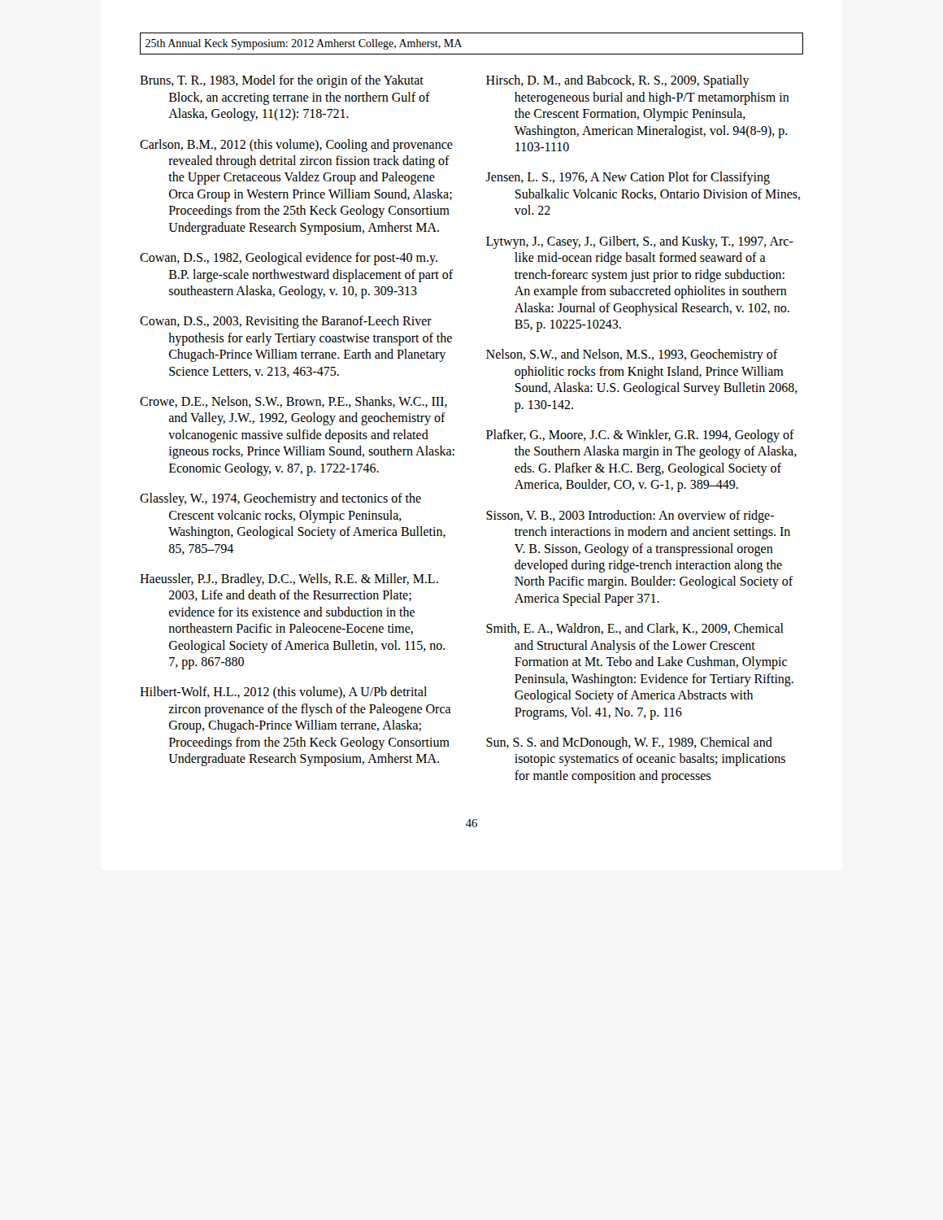25th Annual Keck Symposium: 2012 Amherst College, Amherst, MA
Bruns, T. R., 1983, Model for the origin of the Yakutat Block, an accreting terrane in the northern Gulf of Alaska, Geology, 11(12): 718-721.
Carlson, B.M., 2012 (this volume), Cooling and provenance revealed through detrital zircon fission track dating of the Upper Cretaceous Valdez Group and Paleogene Orca Group in Western Prince William Sound, Alaska; Proceedings from the 25th Keck Geology Consortium Undergraduate Research Symposium, Amherst MA.
Cowan, D.S., 1982, Geological evidence for post-40 m.y. B.P. large-scale northwestward displacement of part of southeastern Alaska, Geology, v. 10, p. 309-313
Cowan, D.S., 2003, Revisiting the Baranof-Leech River hypothesis for early Tertiary coastwise transport of the Chugach-Prince William terrane. Earth and Planetary Science Letters, v. 213, 463-475.
Crowe, D.E., Nelson, S.W., Brown, P.E., Shanks, W.C., III, and Valley, J.W., 1992, Geology and geochemistry of volcanogenic massive sulfide deposits and related igneous rocks, Prince William Sound, southern Alaska: Economic Geology, v. 87, p. 1722-1746.
Glassley, W., 1974, Geochemistry and tectonics of the Crescent volcanic rocks, Olympic Peninsula, Washington, Geological Society of America Bulletin, 85, 785–794
Haeussler, P.J., Bradley, D.C., Wells, R.E. & Miller, M.L. 2003, Life and death of the Resurrection Plate; evidence for its existence and subduction in the northeastern Pacific in Paleocene-Eocene time, Geological Society of America Bulletin, vol. 115, no. 7, pp. 867-880
Hilbert-Wolf, H.L., 2012 (this volume), A U/Pb detrital zircon provenance of the flysch of the Paleogene Orca Group, Chugach-Prince William terrane, Alaska; Proceedings from the 25th Keck Geology Consortium Undergraduate Research Symposium, Amherst MA.
Hirsch, D. M., and Babcock, R. S., 2009, Spatially heterogeneous burial and high-P/T metamorphism in the Crescent Formation, Olympic Peninsula, Washington, American Mineralogist, vol. 94(8-9), p. 1103-1110
Jensen, L. S., 1976, A New Cation Plot for Classifying Subalkalic Volcanic Rocks, Ontario Division of Mines, vol. 22
Lytwyn, J., Casey, J., Gilbert, S., and Kusky, T., 1997, Arc-like mid-ocean ridge basalt formed seaward of a trench-forearc system just prior to ridge subduction: An example from subaccreted ophiolites in southern Alaska: Journal of Geophysical Research, v. 102, no. B5, p. 10225-10243.
Nelson, S.W., and Nelson, M.S., 1993, Geochemistry of ophiolitic rocks from Knight Island, Prince William Sound, Alaska: U.S. Geological Survey Bulletin 2068, p. 130-142.
Plafker, G., Moore, J.C. & Winkler, G.R. 1994, Geology of the Southern Alaska margin in The geology of Alaska, eds. G. Plafker & H.C. Berg, Geological Society of America, Boulder, CO, v. G-1, p. 389–449.
Sisson, V. B., 2003 Introduction: An overview of ridge-trench interactions in modern and ancient settings. In V. B. Sisson, Geology of a transpressional orogen developed during ridge-trench interaction along the North Pacific margin. Boulder: Geological Society of America Special Paper 371.
Smith, E. A., Waldron, E., and Clark, K., 2009, Chemical and Structural Analysis of the Lower Crescent Formation at Mt. Tebo and Lake Cushman, Olympic Peninsula, Washington: Evidence for Tertiary Rifting. Geological Society of America Abstracts with Programs, Vol. 41, No. 7, p. 116
Sun, S. S. and McDonough, W. F., 1989, Chemical and isotopic systematics of oceanic basalts; implications for mantle composition and processes
46